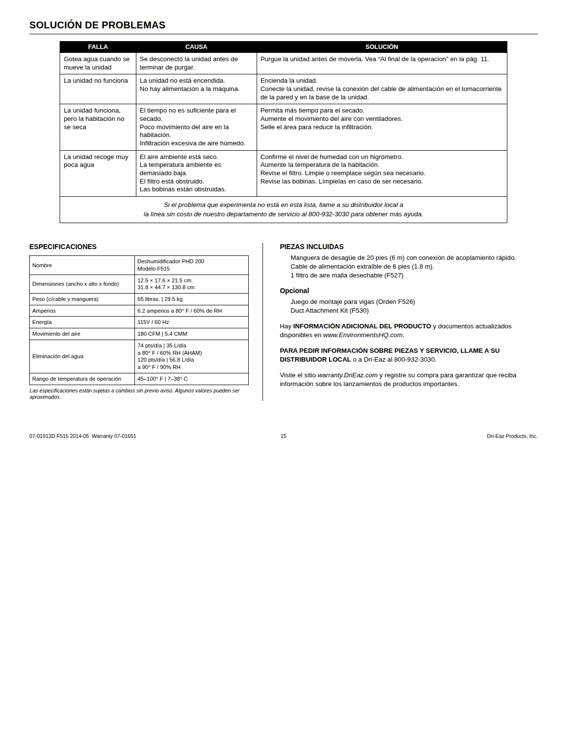SOLUCIÓN DE PROBLEMAS
| FALLA | CAUSA | SOLUCIÓN |
| --- | --- | --- |
| Gotea agua cuando se mueve la unidad | Se desconectó la unidad antes de terminar de purgar. | Purgue la unidad antes de moverla. Vea “Al final de la operacion” en la pág. 11. |
| La unidad no funciona | La unidad no está encendida. No hay alimentación a la máquina. | Encienda la unidad. Conecte la unidad, revise la conexión del cable de alimentación en el tomacorriente de la pared y en la base de la unidad. |
| La unidad funciona, pero la habitación no se seca | El tiempo no es suficiente para el secado. Poco movimiento del aire en la habitación. Infiltración excesiva de aire húmedo. | Permita más tiempo para el secado. Aumente el movimiento del aire con ventiladores. Selle el área para reducir la infiltración. |
| La unidad recoge muy poca agua | El aire ambiente está seco. La temperatura ambiente es demasiado baja. El filtro está obstruido. Las bobinas están obstruidas. | Confirme el nivel de humedad con un higrómetro. Aumente la temperatura de la habitación. Revise el filtro. Limpie o reemplace según sea necesario. Revise las bobinas. Límpielas en caso de ser necesario. |
| Si el problema que experimenta no está en esta lista, llame a su distribuidor local a la línea sin costo de nuestro departamento de servicio al 800-932-3030 para obtener más ayuda. |
ESPECIFICACIONES
| Nombre | Deshumidificador PHD 200 Modelo F515 |
| Dimensiones (ancho x alto x fondo) | 12.5 × 17.6 × 21.5 cm 31.8 × 44.7 × 130.8 cm |
| Peso (c/cable y manguera) | 65 libras. / 29.5 kg |
| Amperios | 6.2 amperios a 80° F / 60% de RH |
| Energía | 115V / 60 Hz |
| Movimiento del aire | 180 CFM / 5.4 CMM |
| Eliminación del agua | 74 pts/día / 35 L/día a 80° F / 60% RH (AHAM) 120 pts/día / 56.8 L/día a 90° F / 90% RH |
| Rango de temperatura de operación | 45–100° F / 7–38° C |
| Las especificaciones están sujetas a cambios sin previo aviso. Algunos valores pueden ser aproximados. |
PIEZAS INCLUIDAS
Manguera de desagüe de 20 pies (6 m) con conexión de acoplamiento rápido.
Cable de alimentación extraíble de 6 pies (1.8 m).
1 filtro de aire malla desechable (F527)
Opcional
Juego de montaje para vigas (Orden F526)
Duct Attachment Kit (F530)
Hay INFORMACIÓN ADICIONAL DEL PRODUCTO y documentos actualizados disponibles en www.EnvironmentsHQ.com.
PARA PEDIR INFORMACIÓN SOBRE PIEZAS Y SERVICIO, LLAME A SU DISTRIBUIDOR LOCAL o a Dri-Eaz al 800-932-3030.
Visite el sitio warranty.DriEaz.com y registre su compra para garantizar que reciba información sobre los lanzamientos de productos importantes.
07-01913D F515 2014-05 Warranty 07-01651
15
Dri-Eaz Products, Inc.